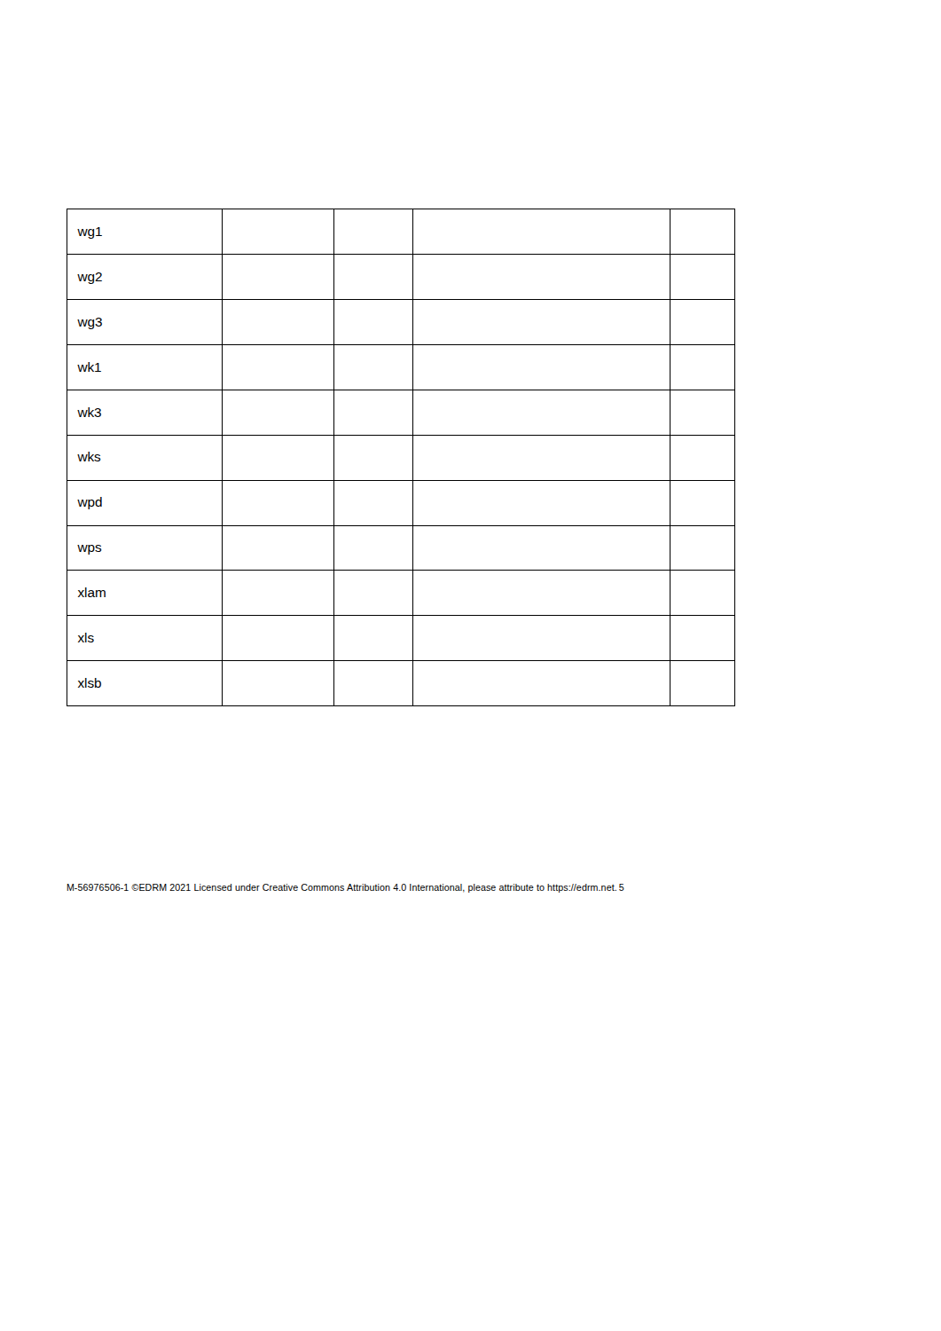| wg1 | | | | |
| wg2 | | | | |
| wg3 | | | | |
| wk1 | | | | |
| wk3 | | | | |
| wks | | | | |
| wpd | | | | |
| wps | | | | |
| xlam | | | | |
| xls | | | | |
| xlsb | | | | |
M-56976506-1 ©EDRM 2021 Licensed under Creative Commons Attribution 4.0 International, please attribute to https://edrm.net.
5